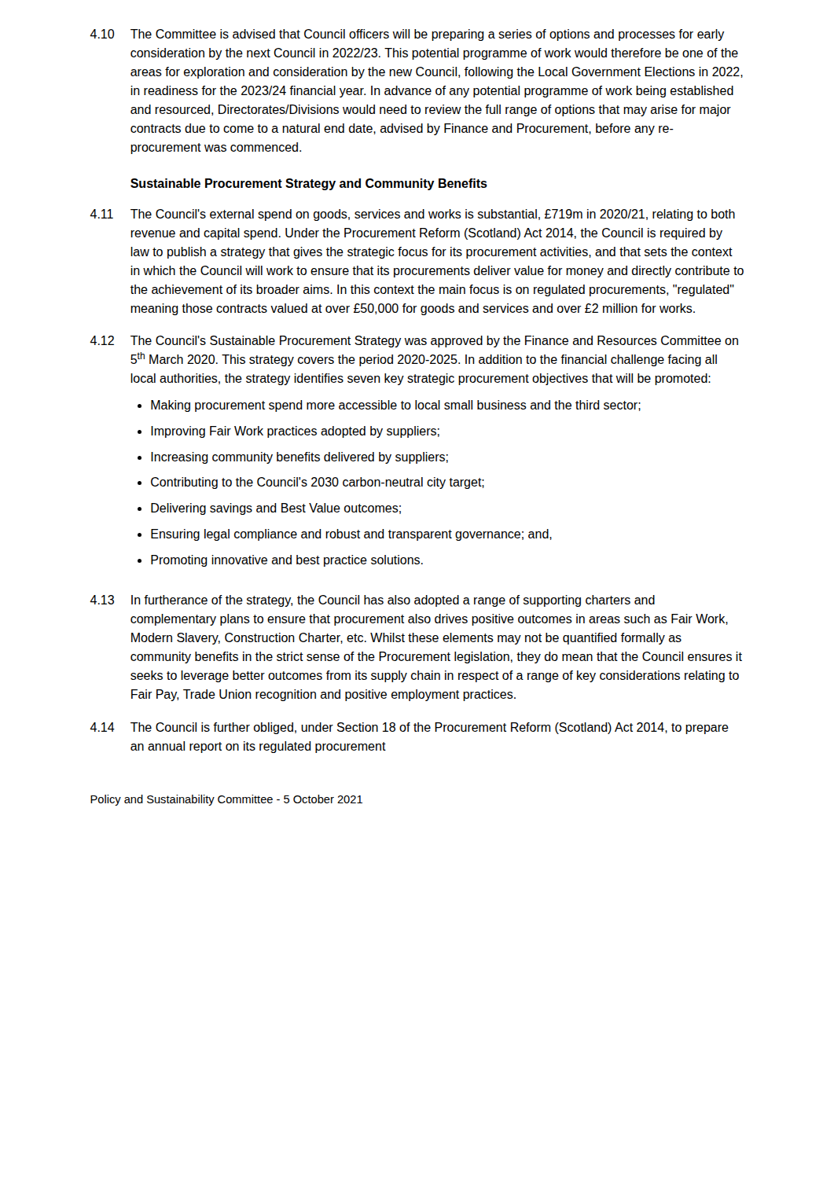4.10
The Committee is advised that Council officers will be preparing a series of options and processes for early consideration by the next Council in 2022/23. This potential programme of work would therefore be one of the areas for exploration and consideration by the new Council, following the Local Government Elections in 2022, in readiness for the 2023/24 financial year. In advance of any potential programme of work being established and resourced, Directorates/Divisions would need to review the full range of options that may arise for major contracts due to come to a natural end date, advised by Finance and Procurement, before any re-procurement was commenced.
Sustainable Procurement Strategy and Community Benefits
4.11
The Council's external spend on goods, services and works is substantial, £719m in 2020/21, relating to both revenue and capital spend. Under the Procurement Reform (Scotland) Act 2014, the Council is required by law to publish a strategy that gives the strategic focus for its procurement activities, and that sets the context in which the Council will work to ensure that its procurements deliver value for money and directly contribute to the achievement of its broader aims. In this context the main focus is on regulated procurements, "regulated" meaning those contracts valued at over £50,000 for goods and services and over £2 million for works.
4.12
The Council's Sustainable Procurement Strategy was approved by the Finance and Resources Committee on 5th March 2020. This strategy covers the period 2020-2025. In addition to the financial challenge facing all local authorities, the strategy identifies seven key strategic procurement objectives that will be promoted:
Making procurement spend more accessible to local small business and the third sector;
Improving Fair Work practices adopted by suppliers;
Increasing community benefits delivered by suppliers;
Contributing to the Council's 2030 carbon-neutral city target;
Delivering savings and Best Value outcomes;
Ensuring legal compliance and robust and transparent governance; and,
Promoting innovative and best practice solutions.
4.13
In furtherance of the strategy, the Council has also adopted a range of supporting charters and complementary plans to ensure that procurement also drives positive outcomes in areas such as Fair Work, Modern Slavery, Construction Charter, etc. Whilst these elements may not be quantified formally as community benefits in the strict sense of the Procurement legislation, they do mean that the Council ensures it seeks to leverage better outcomes from its supply chain in respect of a range of key considerations relating to Fair Pay, Trade Union recognition and positive employment practices.
4.14
The Council is further obliged, under Section 18 of the Procurement Reform (Scotland) Act 2014, to prepare an annual report on its regulated procurement
Policy and Sustainability Committee - 5 October 2021